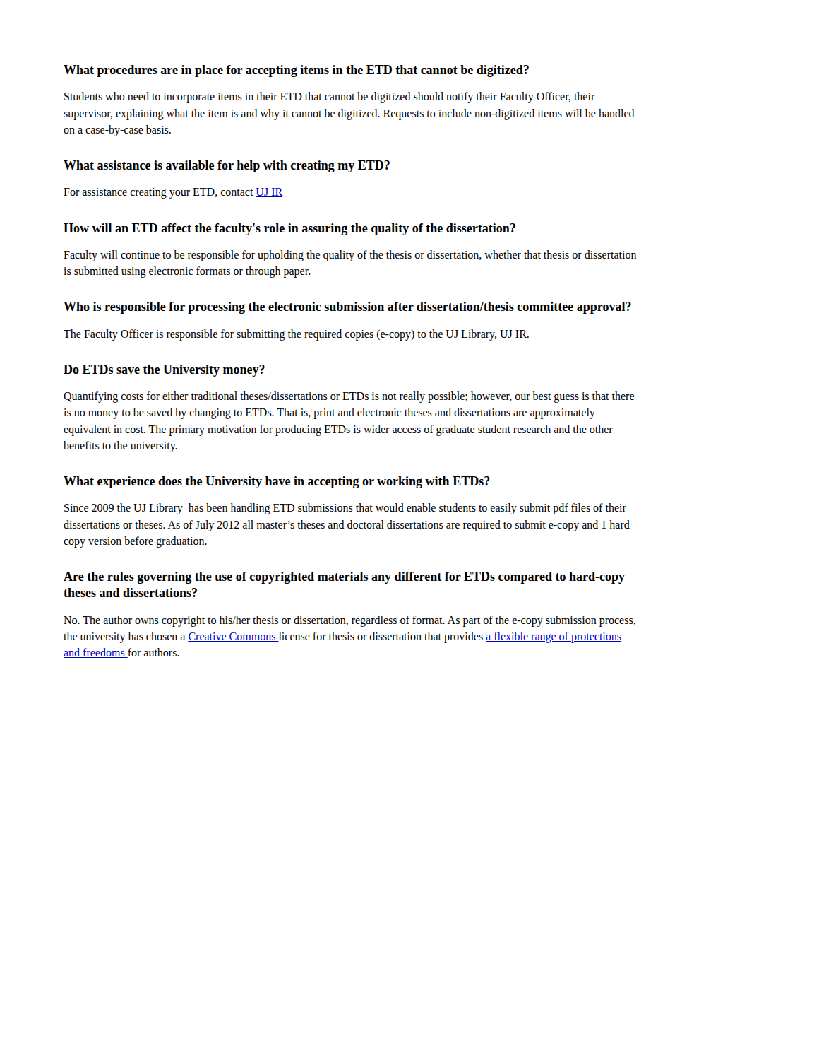What procedures are in place for accepting items in the ETD that cannot be digitized?
Students who need to incorporate items in their ETD that cannot be digitized should notify their Faculty Officer, their supervisor, explaining what the item is and why it cannot be digitized. Requests to include non-digitized items will be handled on a case-by-case basis.
What assistance is available for help with creating my ETD?
For assistance creating your ETD, contact UJ IR
How will an ETD affect the faculty's role in assuring the quality of the dissertation?
Faculty will continue to be responsible for upholding the quality of the thesis or dissertation, whether that thesis or dissertation is submitted using electronic formats or through paper.
Who is responsible for processing the electronic submission after dissertation/thesis committee approval?
The Faculty Officer is responsible for submitting the required copies (e-copy) to the UJ Library, UJ IR.
Do ETDs save the University money?
Quantifying costs for either traditional theses/dissertations or ETDs is not really possible; however, our best guess is that there is no money to be saved by changing to ETDs. That is, print and electronic theses and dissertations are approximately equivalent in cost. The primary motivation for producing ETDs is wider access of graduate student research and the other benefits to the university.
What experience does the University have in accepting or working with ETDs?
Since 2009 the UJ Library has been handling ETD submissions that would enable students to easily submit pdf files of their dissertations or theses. As of July 2012 all master’s theses and doctoral dissertations are required to submit e-copy and 1 hard copy version before graduation.
Are the rules governing the use of copyrighted materials any different for ETDs compared to hard-copy theses and dissertations?
No. The author owns copyright to his/her thesis or dissertation, regardless of format. As part of the e-copy submission process, the university has chosen a Creative Commons license for thesis or dissertation that provides a flexible range of protections and freedoms for authors.